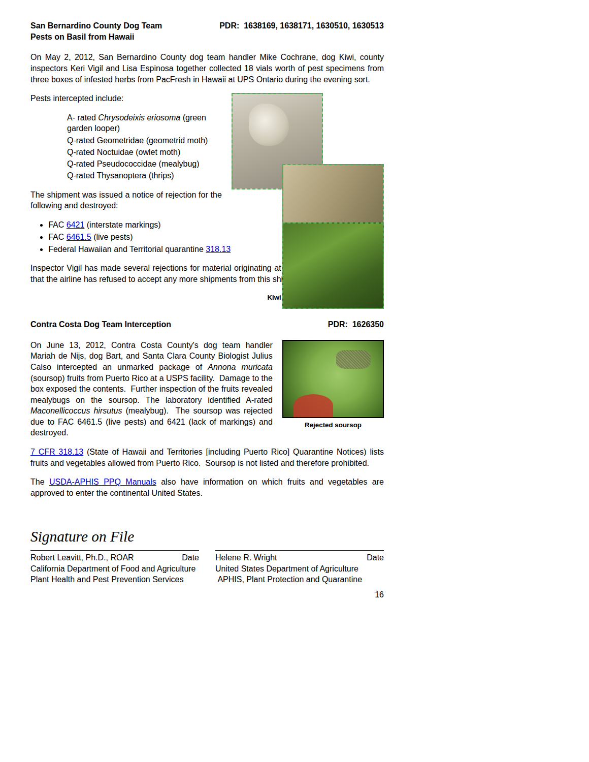San Bernardino County Dog Team
Pests on Basil from Hawaii
PDR: 1638169, 1638171, 1630510, 1630513
On May 2, 2012, San Bernardino County dog team handler Mike Cochrane, dog Kiwi, county inspectors Keri Vigil and Lisa Espinosa together collected 18 vials worth of pest specimens from three boxes of infested herbs from PacFresh in Hawaii at UPS Ontario during the evening sort.
Pests intercepted include:
A- rated Chrysodeixis eriosoma (green garden looper)
Q-rated Geometridae (geometrid moth)
Q-rated Noctuidae (owlet moth)
Q-rated Pseudococcidae (mealybug)
Q-rated Thysanoptera (thrips)
The shipment was issued a notice of rejection for the following and destroyed:
FAC 6421 (interstate markings)
FAC 6461.5 (live pests)
Federal Hawaiian and Territorial quarantine 318.13
Inspector Vigil has made several rejections for material originating at PacFresh and has reported that the airline has refused to accept any more shipments from this shipper.
Kiwi at work and basil herbs from HI
Contra Costa Dog Team Interception
PDR: 1626350
Rejected soursop
On June 13, 2012, Contra Costa County's dog team handler Mariah de Nijs, dog Bart, and Santa Clara County Biologist Julius Calso intercepted an unmarked package of Annona muricata (soursop) fruits from Puerto Rico at a USPS facility. Damage to the box exposed the contents. Further inspection of the fruits revealed mealybugs on the soursop. The laboratory identified A-rated Maconellicoccus hirsutus (mealybug). The soursop was rejected due to FAC 6461.5 (live pests) and 6421 (lack of markings) and destroyed.
7 CFR 318.13 (State of Hawaii and Territories [including Puerto Rico] Quarantine Notices) lists fruits and vegetables allowed from Puerto Rico. Soursop is not listed and therefore prohibited.
The USDA-APHIS PPQ Manuals also have information on which fruits and vegetables are approved to enter the continental United States.
Signature on File
Robert Leavitt, Ph.D., ROAR Date
California Department of Food and Agriculture
Plant Health and Pest Prevention Services
Helene R. Wright Date
United States Department of Agriculture
APHIS, Plant Protection and Quarantine
16